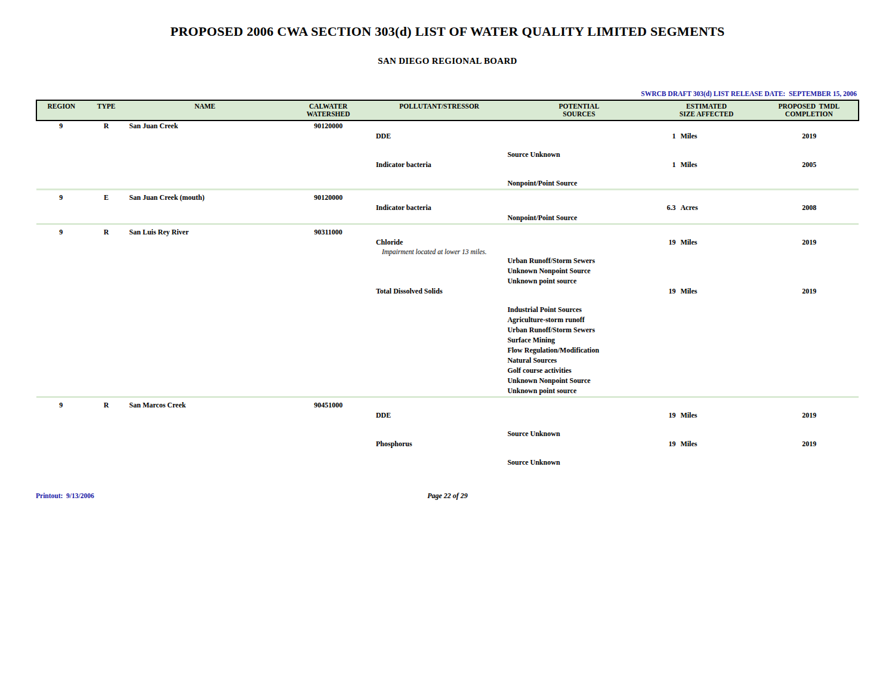PROPOSED 2006 CWA SECTION 303(d) LIST OF WATER QUALITY LIMITED SEGMENTS
SAN DIEGO REGIONAL BOARD
SWRCB DRAFT 303(d) LIST RELEASE DATE: SEPTEMBER 15, 2006
| REGION | TYPE | NAME | CALWATER WATERSHED | POLLUTANT/STRESSOR | POTENTIAL SOURCES | ESTIMATED SIZE AFFECTED | PROPOSED TMDL COMPLETION |
| --- | --- | --- | --- | --- | --- | --- | --- |
| 9 | R | San Juan Creek | 90120000 | | | | |
| | | | | DDE | | 1 Miles | 2019 |
| | | | | | Source Unknown | | |
| | | | | Indicator bacteria | | 1 Miles | 2005 |
| | | | | | Nonpoint/Point Source | | |
| 9 | E | San Juan Creek (mouth) | 90120000 | | | | |
| | | | | Indicator bacteria | | 6.3 Acres | 2008 |
| | | | | | Nonpoint/Point Source | | |
| 9 | R | San Luis Rey River | 90311000 | | | | |
| | | | | Chloride | | 19 Miles | 2019 |
| | | | | Impairment located at lower 13 miles. | | | |
| | | | | | Urban Runoff/Storm Sewers | | |
| | | | | | Unknown Nonpoint Source | | |
| | | | | | Unknown point source | | |
| | | | | Total Dissolved Solids | | 19 Miles | 2019 |
| | | | | | Industrial Point Sources | | |
| | | | | | Agriculture-storm runoff | | |
| | | | | | Urban Runoff/Storm Sewers | | |
| | | | | | Surface Mining | | |
| | | | | | Flow Regulation/Modification | | |
| | | | | | Natural Sources | | |
| | | | | | Golf course activities | | |
| | | | | | Unknown Nonpoint Source | | |
| | | | | | Unknown point source | | |
| 9 | R | San Marcos Creek | 90451000 | | | | |
| | | | | DDE | | 19 Miles | 2019 |
| | | | | | Source Unknown | | |
| | | | | Phosphorus | | 19 Miles | 2019 |
| | | | | | Source Unknown | | |
Printout: 9/13/2006 Page 22 of 29